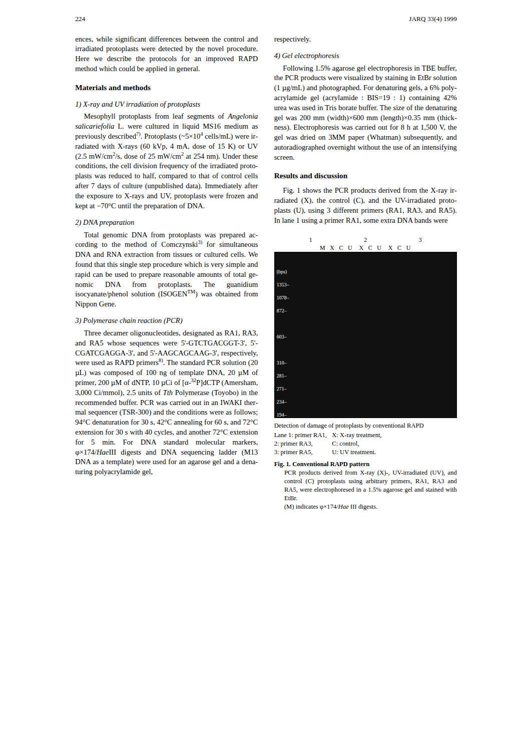224 JARQ 33(4) 1999
ences, while significant differences between the control and irradiated protoplasts were detected by the novel procedure. Here we describe the protocols for an improved RAPD method which could be applied in general.
Materials and methods
1) X-ray and UV irradiation of protoplasts
Mesophyll protoplasts from leaf segments of Angelonia salicariefolia L. were cultured in liquid MS16 medium as previously described7). Protoplasts (~5×104 cells/mL) were irradiated with X-rays (60 kVp, 4 mA, dose of 15 K) or UV (2.5 mW/cm2/s, dose of 25 mW/cm2 at 254 nm). Under these conditions, the cell division frequency of the irradiated protoplasts was reduced to half, compared to that of control cells after 7 days of culture (unpublished data). Immediately after the exposure to X-rays and UV, protoplasts were frozen and kept at −70°C until the preparation of DNA.
2) DNA preparation
Total genomic DNA from protoplasts was prepared according to the method of Comczynski3) for simultaneous DNA and RNA extraction from tissues or cultured cells. We found that this single step procedure which is very simple and rapid can be used to prepare reasonable amounts of total genomic DNA from protoplasts. The guanidium isocyanate/phenol solution (ISOGENTM) was obtained from Nippon Gene.
3) Polymerase chain reaction (PCR)
Three decamer oligonucleotides, designated as RA1, RA3, and RA5 whose sequences were 5'-GTCTGACGGT-3', 5'-CGATCGAGGA-3', and 5'-AAGCAGCAAG-3', respectively, were used as RAPD primers8). The standard PCR solution (20 µL) was composed of 100 ng of template DNA, 20 µM of primer, 200 µM of dNTP, 10 µCi of [α-32P]dCTP (Amersham, 3,000 Ci/mmol), 2.5 units of Tth Polymerase (Toyobo) in the recommended buffer. PCR was carried out in an IWAKI thermal sequencer (TSR-300) and the conditions were as follows; 94°C denaturation for 30 s, 42°C annealing for 60 s, and 72°C extension for 30 s with 40 cycles, and another 72°C extension for 5 min. For DNA standard molecular markers, φ×174/Hae III digests and DNA sequencing ladder (M13 DNA as a template) were used for an agarose gel and a denaturing polyacrylamide gel,
respectively.
4) Gel electrophoresis
Following 1.5% agarose gel electrophoresis in TBE buffer, the PCR products were visualized by staining in EtBr solution (1 µg/mL) and photographed. For denaturing gels, a 6% polyacrylamide gel (acrylamide : BIS=19 : 1) containing 42% urea was used in Tris borate buffer. The size of the denaturing gel was 200 mm (width)×600 mm (length)×0.35 mm (thickness). Electrophoresis was carried out for 8 h at 1,500 V, the gel was dried on 3MM paper (Whatman) subsequently, and autoradiographed overnight without the use of an intensifying screen.
Results and discussion
Fig. 1 shows the PCR products derived from the X-ray irradiated (X), the control (C), and the UV-irradiated protoplasts (U), using 3 different primers (RA1, RA3, and RA5). In lane 1 using a primer RA1, some extra DNA bands were
123
M X C U X C U X C U
(bps)
1353–
1078–
872–
603–
310–
281–
271–
234–
194–
118–
Detection of damage of protoplasts by conventional RAPD
| Lane 1: primer RA1, | X: X-ray treatment, |
| 2: primer RA3, | C: control, |
| 3: primer RA5, | U: UV treatment. |
Fig. 1. Conventional RAPD pattern
PCR products derived from X-ray (X)-, UV-irradiated (UV), and control (C) protoplasts using arbitrary primers, RA1, RA3 and RA5, were electrophoresed in a 1.5% agarose gel and stained with EtBr.
(M) indicates φ×174/Hae III digests.